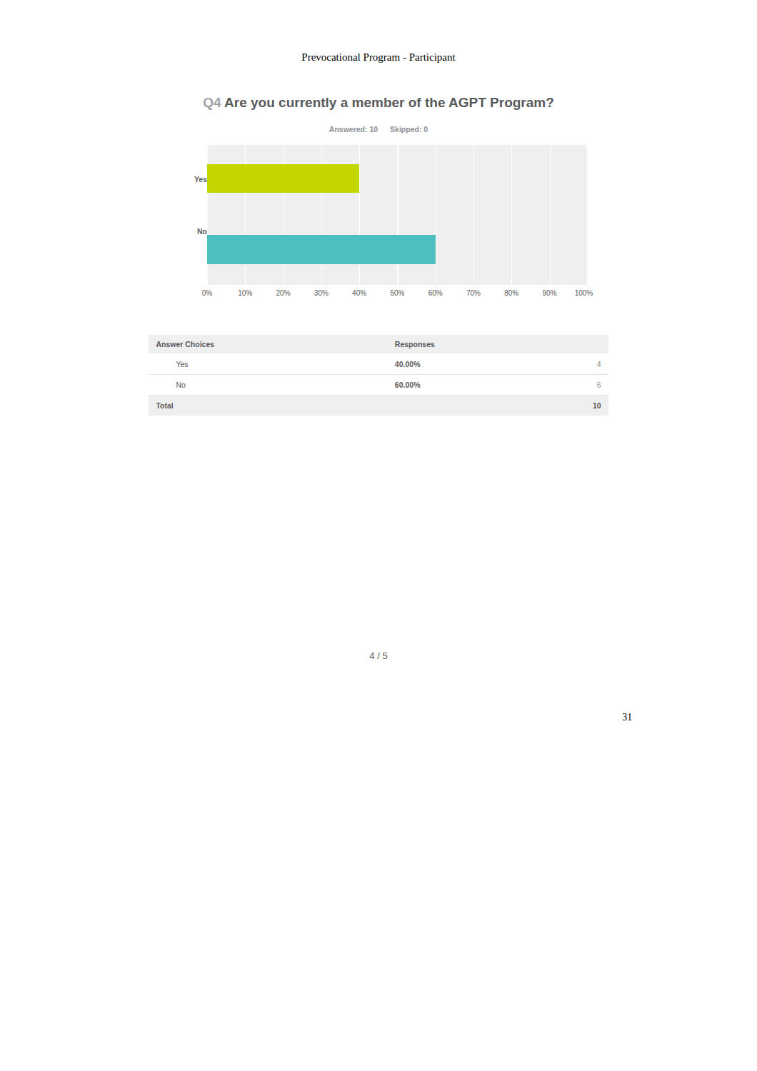Prevocational Program - Participant
Q4 Are you currently a member of the AGPT Program?
Answered: 10 Skipped: 0
| Yes No | |
| | 0% 10% 20% 30% 40% 50% 60% 70% 80% 90% 100% |
| Answer Choices | Responses |
| --- | --- |
| Yes | 40.00% | 4 |
| No | 60.00% | 6 |
| Total | | 10 |
4 / 5
31